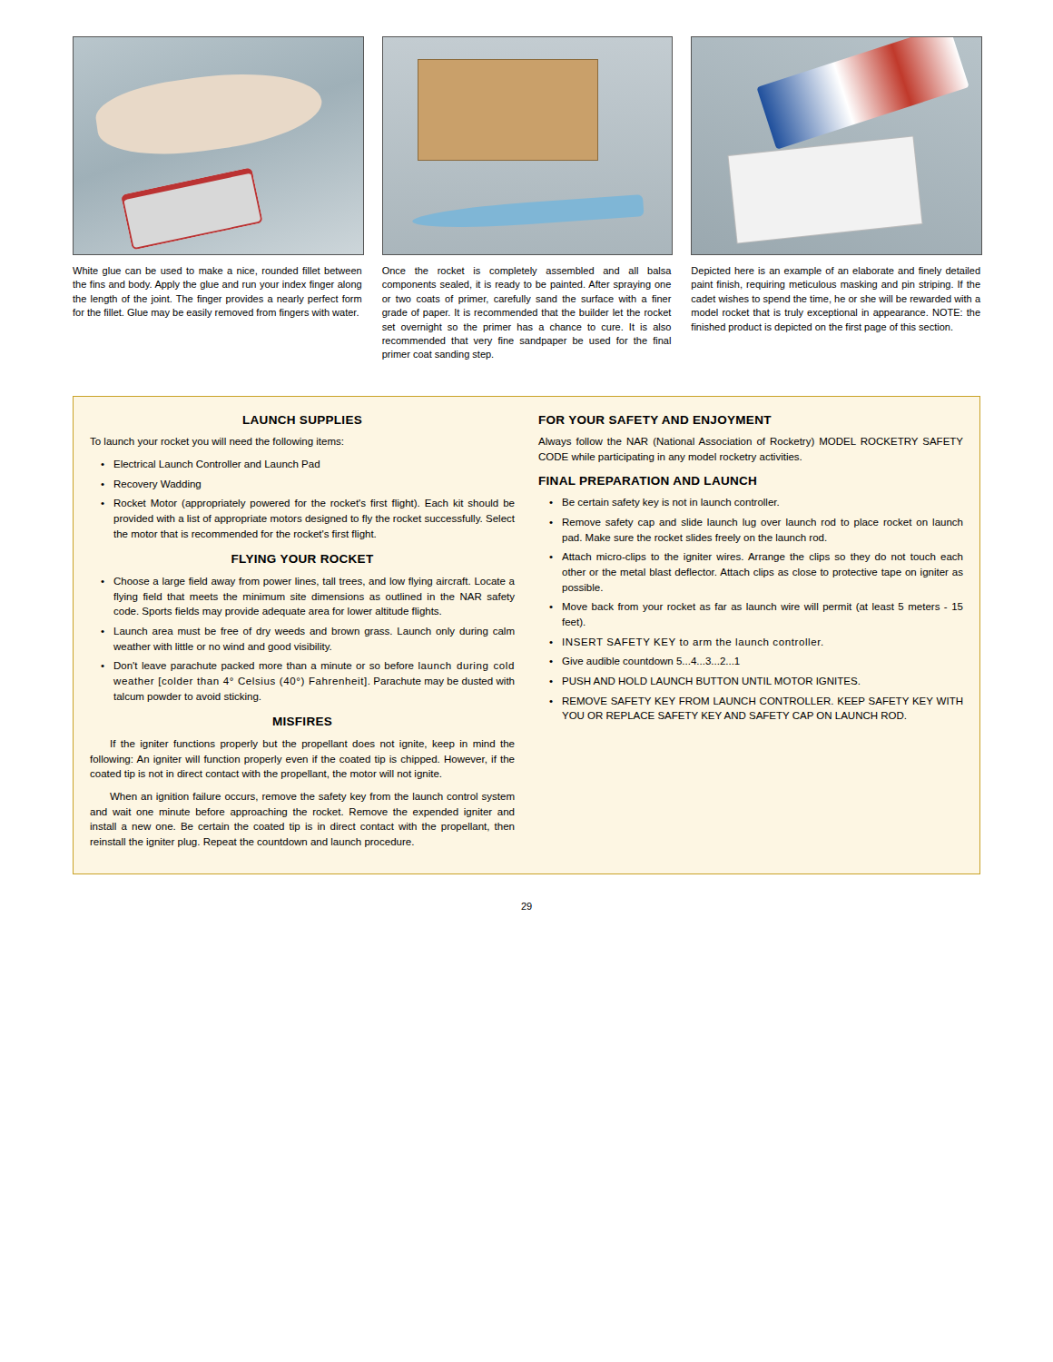White glue can be used to make a nice, rounded fillet between the fins and body. Apply the glue and run your index finger along the length of the joint. The finger provides a nearly perfect form for the fillet. Glue may be easily removed from fingers with water.
Once the rocket is completely assembled and all balsa components sealed, it is ready to be painted. After spraying one or two coats of primer, carefully sand the surface with a finer grade of paper. It is recommended that the builder let the rocket set overnight so the primer has a chance to cure. It is also recommended that very fine sandpaper be used for the final primer coat sanding step.
Depicted here is an example of an elaborate and finely detailed paint finish, requiring meticulous masking and pin striping. If the cadet wishes to spend the time, he or she will be rewarded with a model rocket that is truly exceptional in appearance. NOTE: the finished product is depicted on the first page of this section.
LAUNCH SUPPLIES
To launch your rocket you will need the following items:
Electrical Launch Controller and Launch Pad
Recovery Wadding
Rocket Motor (appropriately powered for the rocket's first flight). Each kit should be provided with a list of appropriate motors designed to fly the rocket successfully. Select the motor that is recommended for the rocket's first flight.
FLYING YOUR ROCKET
Choose a large field away from power lines, tall trees, and low flying aircraft. Locate a flying field that meets the minimum site dimensions as outlined in the NAR safety code. Sports fields may provide adequate area for lower altitude flights.
Launch area must be free of dry weeds and brown grass. Launch only during calm weather with little or no wind and good visibility.
Don't leave parachute packed more than a minute or so before launch during cold weather [colder than 4° Celsius (40°) Fahrenheit]. Parachute may be dusted with talcum powder to avoid sticking.
MISFIRES
If the igniter functions properly but the propellant does not ignite, keep in mind the following: An igniter will function properly even if the coated tip is chipped. However, if the coated tip is not in direct contact with the propellant, the motor will not ignite.
When an ignition failure occurs, remove the safety key from the launch control system and wait one minute before approaching the rocket. Remove the expended igniter and install a new one. Be certain the coated tip is in direct contact with the propellant, then reinstall the igniter plug. Repeat the countdown and launch procedure.
FOR YOUR SAFETY AND ENJOYMENT
Always follow the NAR (National Association of Rocketry) MODEL ROCKETRY SAFETY CODE while participating in any model rocketry activities.
FINAL PREPARATION AND LAUNCH
Be certain safety key is not in launch controller.
Remove safety cap and slide launch lug over launch rod to place rocket on launch pad. Make sure the rocket slides freely on the launch rod.
Attach micro-clips to the igniter wires. Arrange the clips so they do not touch each other or the metal blast deflector. Attach clips as close to protective tape on igniter as possible.
Move back from your rocket as far as launch wire will permit (at least 5 meters - 15 feet).
INSERT SAFETY KEY to arm the launch controller.
Give audible countdown 5...4...3...2...1
PUSH AND HOLD LAUNCH BUTTON UNTIL MOTOR IGNITES.
REMOVE SAFETY KEY FROM LAUNCH CONTROLLER. KEEP SAFETY KEY WITH YOU OR REPLACE SAFETY KEY AND SAFETY CAP ON LAUNCH ROD.
29